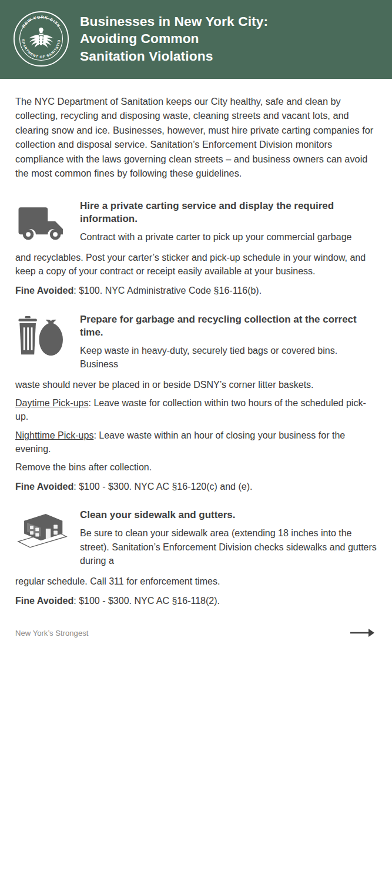NEW YORK CITY DEPARTMENT OF SANITATION
Businesses in New York City:
Avoiding Common
Sanitation Violations
The NYC Department of Sanitation keeps our City healthy, safe and clean by collecting, recycling and disposing waste, cleaning streets and vacant lots, and clearing snow and ice. Businesses, however, must hire private carting companies for collection and disposal service. Sanitation’s Enforcement Division monitors compliance with the laws governing clean streets – and business owners can avoid the most common fines by following these guidelines.
Hire a private carting service and display the required information.
Contract with a private carter to pick up your commercial garbage
and recyclables. Post your carter’s sticker and pick-up schedule in your window, and keep a copy of your contract or receipt easily available at your business.
Fine Avoided: $100. NYC Administrative Code §16-116(b).
Prepare for garbage and recycling collection at the correct time.
Keep waste in heavy-duty, securely tied bags or covered bins. Business
waste should never be placed in or beside DSNY’s corner litter baskets.
Daytime Pick-ups: Leave waste for collection within two hours of the scheduled pick-up.
Nighttime Pick-ups: Leave waste within an hour of closing your business for the evening.
Remove the bins after collection.
Fine Avoided: $100 - $300. NYC AC §16-120(c) and (e).
Clean your sidewalk and gutters.
Be sure to clean your sidewalk area (extending 18 inches into the street). Sanitation’s Enforcement Division checks sidewalks and gutters during a
regular schedule. Call 311 for enforcement times.
Fine Avoided: $100 - $300. NYC AC §16-118(2).
New York’s Strongest